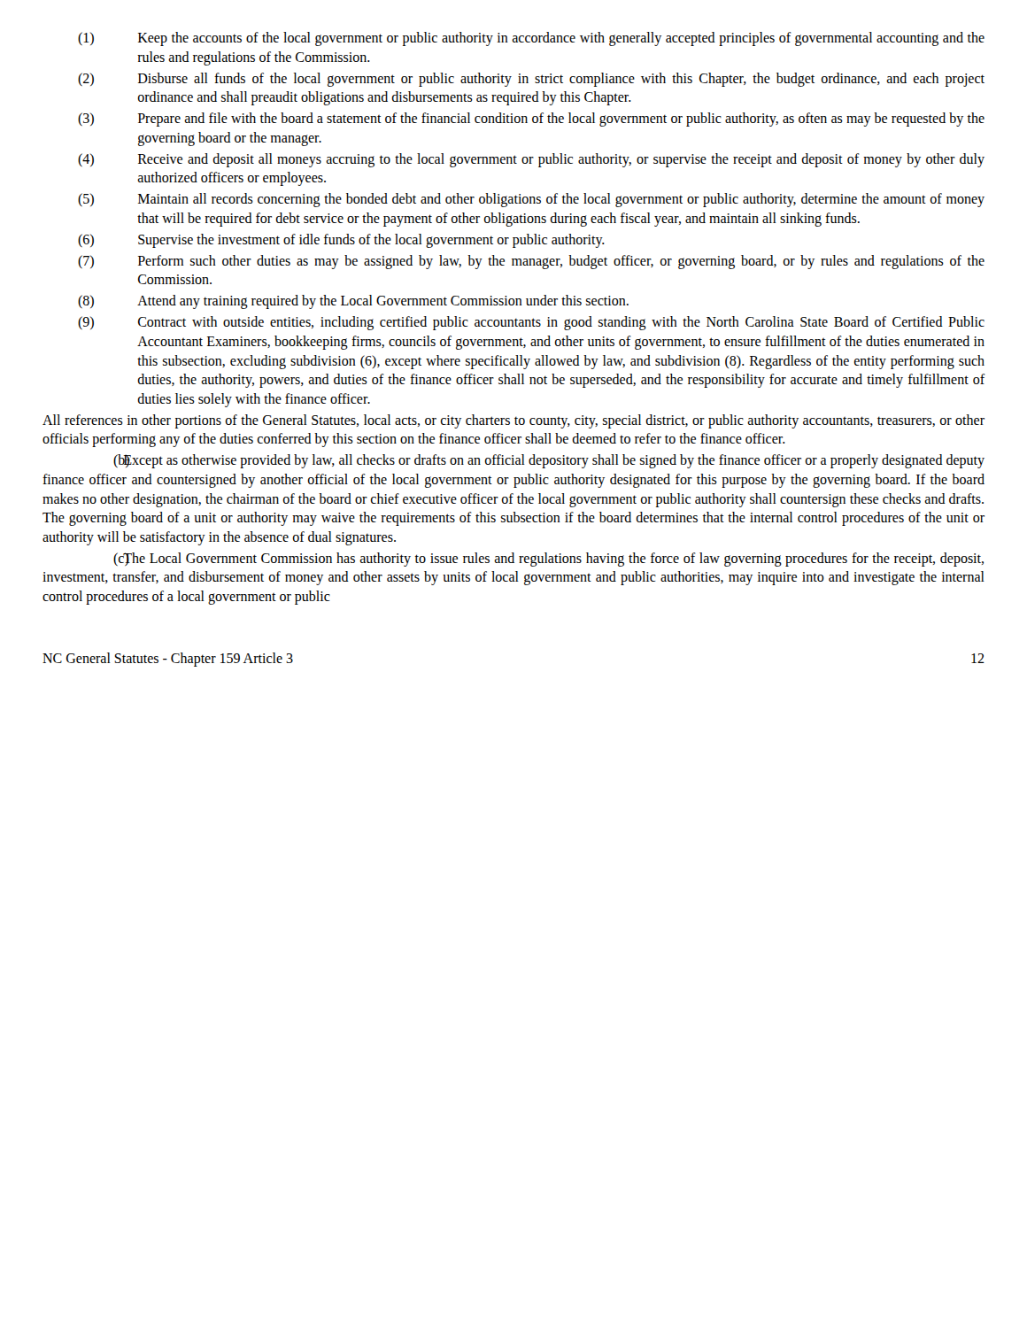(1) Keep the accounts of the local government or public authority in accordance with generally accepted principles of governmental accounting and the rules and regulations of the Commission.
(2) Disburse all funds of the local government or public authority in strict compliance with this Chapter, the budget ordinance, and each project ordinance and shall preaudit obligations and disbursements as required by this Chapter.
(3) Prepare and file with the board a statement of the financial condition of the local government or public authority, as often as may be requested by the governing board or the manager.
(4) Receive and deposit all moneys accruing to the local government or public authority, or supervise the receipt and deposit of money by other duly authorized officers or employees.
(5) Maintain all records concerning the bonded debt and other obligations of the local government or public authority, determine the amount of money that will be required for debt service or the payment of other obligations during each fiscal year, and maintain all sinking funds.
(6) Supervise the investment of idle funds of the local government or public authority.
(7) Perform such other duties as may be assigned by law, by the manager, budget officer, or governing board, or by rules and regulations of the Commission.
(8) Attend any training required by the Local Government Commission under this section.
(9) Contract with outside entities, including certified public accountants in good standing with the North Carolina State Board of Certified Public Accountant Examiners, bookkeeping firms, councils of government, and other units of government, to ensure fulfillment of the duties enumerated in this subsection, excluding subdivision (6), except where specifically allowed by law, and subdivision (8). Regardless of the entity performing such duties, the authority, powers, and duties of the finance officer shall not be superseded, and the responsibility for accurate and timely fulfillment of duties lies solely with the finance officer.
All references in other portions of the General Statutes, local acts, or city charters to county, city, special district, or public authority accountants, treasurers, or other officials performing any of the duties conferred by this section on the finance officer shall be deemed to refer to the finance officer.
(b) Except as otherwise provided by law, all checks or drafts on an official depository shall be signed by the finance officer or a properly designated deputy finance officer and countersigned by another official of the local government or public authority designated for this purpose by the governing board. If the board makes no other designation, the chairman of the board or chief executive officer of the local government or public authority shall countersign these checks and drafts. The governing board of a unit or authority may waive the requirements of this subsection if the board determines that the internal control procedures of the unit or authority will be satisfactory in the absence of dual signatures.
(c) The Local Government Commission has authority to issue rules and regulations having the force of law governing procedures for the receipt, deposit, investment, transfer, and disbursement of money and other assets by units of local government and public authorities, may inquire into and investigate the internal control procedures of a local government or public
NC General Statutes - Chapter 159 Article 3 12